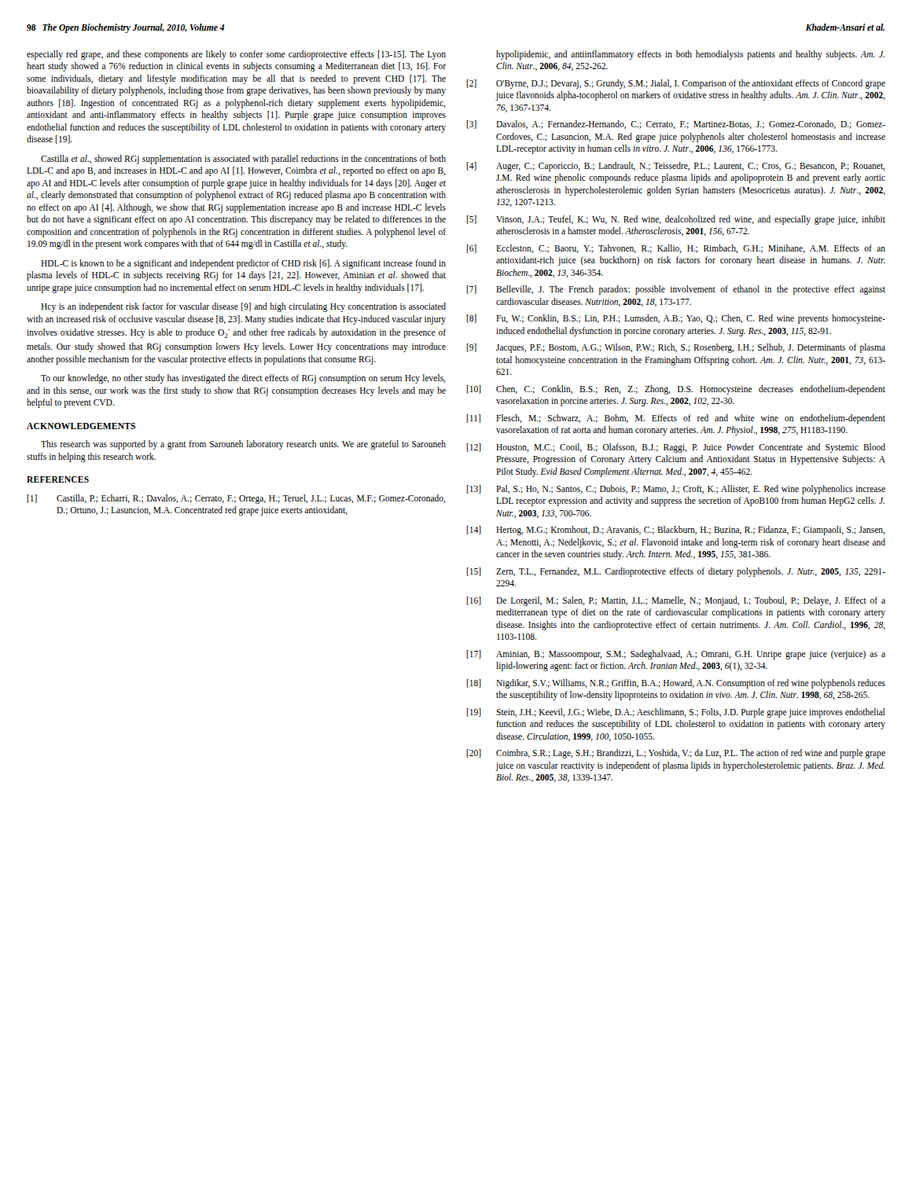98 The Open Biochemistry Journal, 2010, Volume 4
Khadem-Ansari et al.
especially red grape, and these components are likely to confer some cardioprotective effects [13-15]. The Lyon heart study showed a 76% reduction in clinical events in subjects consuming a Mediterranean diet [13, 16]. For some individuals, dietary and lifestyle modification may be all that is needed to prevent CHD [17]. The bioavailability of dietary polyphenols, including those from grape derivatives, has been shown previously by many authors [18]. Ingestion of concentrated RGj as a polyphenol-rich dietary supplement exerts hypolipidemic, antioxidant and anti-inflammatory effects in healthy subjects [1]. Purple grape juice consumption improves endothelial function and reduces the susceptibility of LDL cholesterol to oxidation in patients with coronary artery disease [19].
Castilla et al., showed RGj supplementation is associated with parallel reductions in the concentrations of both LDL-C and apo B, and increases in HDL-C and apo AI [1]. However, Coimbra et al., reported no effect on apo B, apo AI and HDL-C levels after consumption of purple grape juice in healthy individuals for 14 days [20]. Auger et al., clearly demonstrated that consumption of polyphenol extract of RGj reduced plasma apo B concentration with no effect on apo AI [4]. Although, we show that RGj supplementation increase apo B and increase HDL-C levels but do not have a significant effect on apo AI concentration. This discrepancy may be related to differences in the composition and concentration of polyphenols in the RGj concentration in different studies. A polyphenol level of 19.09 mg/dl in the present work compares with that of 644 mg/dl in Castilla et al., study.
HDL-C is known to be a significant and independent predictor of CHD risk [6]. A significant increase found in plasma levels of HDL-C in subjects receiving RGj for 14 days [21, 22]. However, Aminian et al. showed that unripe grape juice consumption had no incremental effect on serum HDL-C levels in healthy individuals [17].
Hcy is an independent risk factor for vascular disease [9] and high circulating Hcy concentration is associated with an increased risk of occlusive vascular disease [8, 23]. Many studies indicate that Hcy-induced vascular injury involves oxidative stresses. Hcy is able to produce O2- and other free radicals by autoxidation in the presence of metals. Our study showed that RGj consumption lowers Hcy levels. Lower Hcy concentrations may introduce another possible mechanism for the vascular protective effects in populations that consume RGj.
To our knowledge, no other study has investigated the direct effects of RGj consumption on serum Hcy levels, and in this sense, our work was the first study to show that RGj consumption decreases Hcy levels and may be helpful to prevent CVD.
Acknowledgements
This research was supported by a grant from Sarouneh laboratory research units. We are grateful to Sarouneh stuffs in helping this research work.
References
[1] Castilla, P.; Echarri, R.; Davalos, A.; Cerrato, F.; Ortega, H.; Teruel, J.L.; Lucas, M.F.; Gomez-Coronado, D.; Ortuno, J.; Lasuncion, M.A. Concentrated red grape juice exerts antioxidant,
hypolipidemic, and antiinflammatory effects in both hemodialysis patients and healthy subjects. Am. J. Clin. Nutr., 2006, 84, 252-262.
[2] O'Byrne, D.J.; Devaraj, S.; Grundy, S.M.; Jialal, I. Comparison of the antioxidant effects of Concord grape juice flavonoids alpha-tocopherol on markers of oxidative stress in healthy adults. Am. J. Clin. Nutr., 2002, 76, 1367-1374.
[3] Davalos, A.; Fernandez-Hernando, C.; Cerrato, F.; Martinez-Botas, J.; Gomez-Coronado, D.; Gomez-Cordoves, C.; Lasuncion, M.A. Red grape juice polyphenols alter cholesterol homeostasis and increase LDL-receptor activity in human cells in vitro. J. Nutr., 2006, 136, 1766-1773.
[4] Auger, C.; Caporiccio, B.; Landrault, N.; Teissedre, P.L.; Laurent, C.; Cros, G.; Besancon, P.; Rouanet, J.M. Red wine phenolic compounds reduce plasma lipids and apolipoprotein B and prevent early aortic atherosclerosis in hypercholesterolemic golden Syrian hamsters (Mesocricetus auratus). J. Nutr., 2002, 132, 1207-1213.
[5] Vinson, J.A.; Teufel, K.; Wu, N. Red wine, dealcoholized red wine, and especially grape juice, inhibit atherosclerosis in a hamster model. Atherosclerosis, 2001, 156, 67-72.
[6] Eccleston, C.; Baoru, Y.; Tahvonen, R.; Kallio, H.; Rimbach, G.H.; Minihane, A.M. Effects of an antioxidant-rich juice (sea buckthorn) on risk factors for coronary heart disease in humans. J. Nutr. Biochem., 2002, 13, 346-354.
[7] Belleville, J. The French paradox: possible involvement of ethanol in the protective effect against cardiovascular diseases. Nutrition, 2002, 18, 173-177.
[8] Fu, W.; Conklin, B.S.; Lin, P.H.; Lumsden, A.B.; Yao, Q.; Chen, C. Red wine prevents homocysteine-induced endothelial dysfunction in porcine coronary arteries. J. Surg. Res., 2003, 115, 82-91.
[9] Jacques, P.F.; Bostom, A.G.; Wilson, P.W.; Rich, S.; Rosenberg, I.H.; Selhub, J. Determinants of plasma total homocysteine concentration in the Framingham Offspring cohort. Am. J. Clin. Nutr., 2001, 73, 613-621.
[10] Chen, C.; Conklin, B.S.; Ren, Z.; Zhong, D.S. Homocysteine decreases endothelium-dependent vasorelaxation in porcine arteries. J. Surg. Res., 2002, 102, 22-30.
[11] Flesch, M.; Schwarz, A.; Bohm, M. Effects of red and white wine on endothelium-dependent vasorelaxation of rat aorta and human coronary arteries. Am. J. Physiol., 1998, 275, H1183-1190.
[12] Houston, M.C.; Cooil, B.; Olafsson, B.J.; Raggi, P. Juice Powder Concentrate and Systemic Blood Pressure, Progression of Coronary Artery Calcium and Antioxidant Status in Hypertensive Subjects: A Pilot Study. Evid Based Complement Alternat. Med., 2007, 4, 455-462.
[13] Pal, S.; Ho, N.; Santos, C.; Dubois, P.; Mamo, J.; Croft, K.; Allister, E. Red wine polyphenolics increase LDL receptor expression and activity and suppress the secretion of ApoB100 from human HepG2 cells. J. Nutr., 2003, 133, 700-706.
[14] Hertog, M.G.; Kromhout, D.; Aravanis, C.; Blackburn, H.; Buzina, R.; Fidanza, F.; Giampaoli, S.; Jansen, A.; Menotti, A.; Nedeljkovic, S.; et al. Flavonoid intake and long-term risk of coronary heart disease and cancer in the seven countries study. Arch. Intern. Med., 1995, 155, 381-386.
[15] Zern, T.L., Fernandez, M.L. Cardioprotective effects of dietary polyphenols. J. Nutr., 2005, 135, 2291-2294.
[16] De Lorgeril, M.; Salen, P.; Martin, J.L.; Mamelle, N.; Monjaud, I.; Touboul, P.; Delaye, J. Effect of a mediterranean type of diet on the rate of cardiovascular complications in patients with coronary artery disease. Insights into the cardioprotective effect of certain nutriments. J. Am. Coll. Cardiol., 1996, 28, 1103-1108.
[17] Aminian, B.; Massoompour, S.M.; Sadeghalvaad, A.; Omrani, G.H. Unripe grape juice (verjuice) as a lipid-lowering agent: fact or fiction. Arch. Iranian Med., 2003, 6(1), 32-34.
[18] Nigdikar, S.V.; Williams, N.R.; Griffin, B.A.; Howard, A.N. Consumption of red wine polyphenols reduces the susceptibility of low-density lipoproteins to oxidation in vivo. Am. J. Clin. Nutr. 1998, 68, 258-265.
[19] Stein, J.H.; Keevil, J.G.; Wiebe, D.A.; Aeschlimann, S.; Folts, J.D. Purple grape juice improves endothelial function and reduces the susceptibility of LDL cholesterol to oxidation in patients with coronary artery disease. Circulation, 1999, 100, 1050-1055.
[20] Coimbra, S.R.; Lage, S.H.; Brandizzi, L.; Yoshida, V.; da Luz, P.L. The action of red wine and purple grape juice on vascular reactivity is independent of plasma lipids in hypercholesterolemic patients. Braz. J. Med. Biol. Res., 2005, 38, 1339-1347.